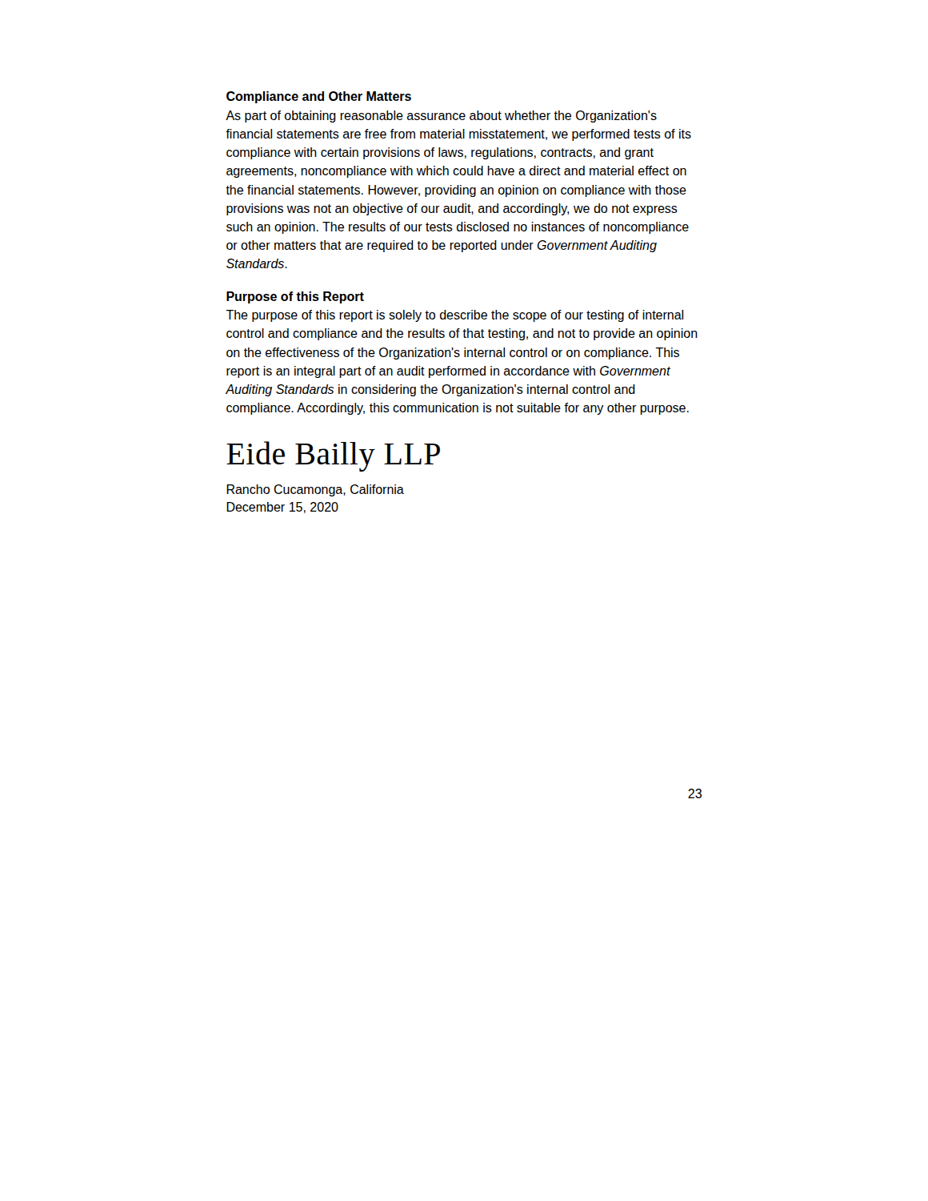Compliance and Other Matters
As part of obtaining reasonable assurance about whether the Organization's financial statements are free from material misstatement, we performed tests of its compliance with certain provisions of laws, regulations, contracts, and grant agreements, noncompliance with which could have a direct and material effect on the financial statements. However, providing an opinion on compliance with those provisions was not an objective of our audit, and accordingly, we do not express such an opinion. The results of our tests disclosed no instances of noncompliance or other matters that are required to be reported under Government Auditing Standards.
Purpose of this Report
The purpose of this report is solely to describe the scope of our testing of internal control and compliance and the results of that testing, and not to provide an opinion on the effectiveness of the Organization's internal control or on compliance. This report is an integral part of an audit performed in accordance with Government Auditing Standards in considering the Organization's internal control and compliance. Accordingly, this communication is not suitable for any other purpose.
Eide Bailly LLP
Rancho Cucamonga, California
December 15, 2020
23